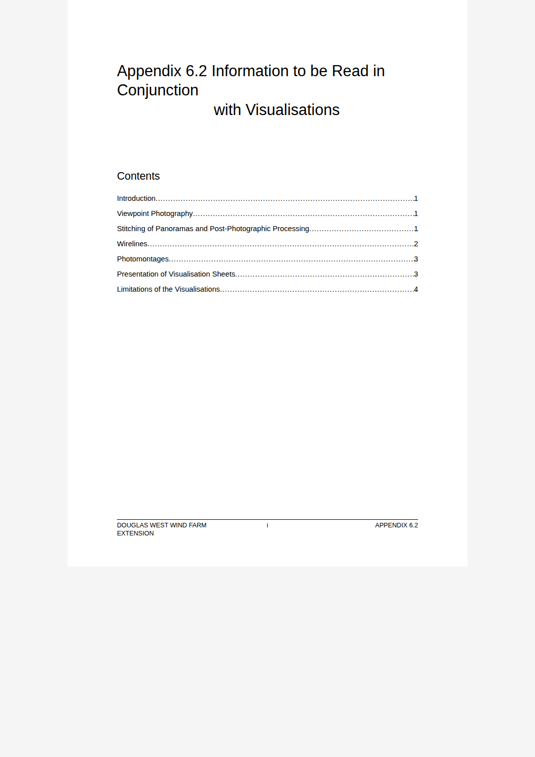Appendix 6.2 Information to be Read in Conjunctionwith Visualisations
Contents
1 Introduction.................................................................................................................................................
1 Viewpoint Photography.................................................................................................................
1 Stitching of Panoramas and Post-Photographic Processing.................................................
2 Wirelines.........................................................................................................................................
3 Photomontages.........................................................................................................................
3 Presentation of Visualisation Sheets.................................................................................
4 Limitations of the Visualisations.......................................................................................
| DOUGLAS WEST WIND FARM EXTENSION | i | APPENDIX 6.2 |